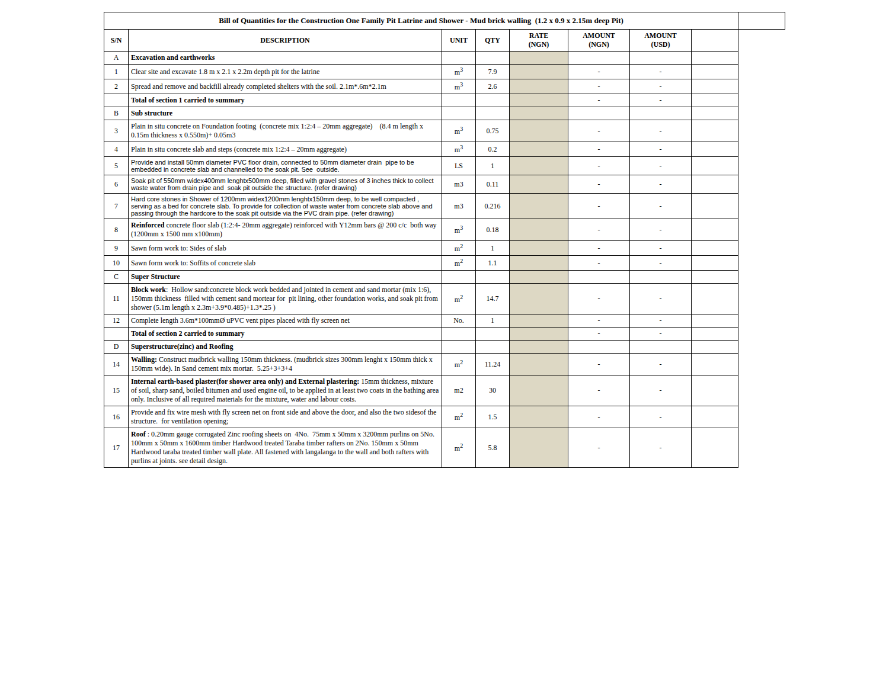| Bill of Quantities for the Construction One Family Pit Latrine and Shower - Mud brick walling (1.2 x 0.9 x 2.15m deep Pit) | |
| S/N | DESCRIPTION | UNIT | QTY | RATE (NGN) | AMOUNT (NGN) | AMOUNT (USD) | | |
| A | Excavation and earthworks | | | | | | |
| 1 | Clear site and excavate 1.8 m x 2.1 x 2.2m depth pit for the latrine | m 3 | 7.9 | | - | - | |
| 2 | Spread and remove and backfill already completed shelters with the soil. 2.1m*.6m*2.1m | m 3 | 2.6 | | - | - | |
| | Total of section 1 carried to summary | | | | - | - | |
| B | Sub structure | | | | | | |
| 3 | Plain in situ concrete on Foundation footing (concrete mix 1:2:4 – 20mm aggregate) (8.4 m length x 0.15m thickness x 0.550m)+ 0.05m3 | m 3 | 0.75 | | - | - | |
| 4 | Plain in situ concrete slab and steps (concrete mix 1:2:4 – 20mm aggregate) | m 3 | 0.2 | | - | - | |
| 5 | Provide and install 50mm diameter PVC floor drain, connected to 50mm diameter drain pipe to be embedded in concrete slab and channelled to the soak pit. See outside. | LS | 1 | | - | - | |
| 6 | Soak pit of 550mm widex400mm lenghtx500mm deep, filled with gravel stones of 3 inches thick to collect waste water from drain pipe and soak pit outside the structure. (refer drawing) | m3 | 0.11 | | - | - | |
| 7 | Hard core stones in Shower of 1200mm widex1200mm lenghtx150mm deep, to be well compacted , serving as a bed for concrete slab. To provide for collection of waste water from concrete slab above and passing through the hardcore to the soak pit outside via the PVC drain pipe. (refer drawing) | m3 | 0.216 | | - | - | |
| 8 | Reinforced concrete floor slab (1:2:4- 20mm aggregate) reinforced with Y12mm bars @ 200 c/c both way (1200mm x 1500 mm x100mm) | m 3 | 0.18 | | - | - | |
| 9 | Sawn form work to: Sides of slab | m 2 | 1 | | - | - | |
| 10 | Sawn form work to: Soffits of concrete slab | m 2 | 1.1 | | - | - | |
| C | Super Structure | | | | | | |
| 11 | Block work : Hollow sand:concrete block work bedded and jointed in cement and sand mortar (mix 1:6), 150mm thickness filled with cement sand mortear for pit lining, other foundation works, and soak pit from shower (5.1m length x 2.3m+3.9*0.485)+1.3*.25 ) | m 2 | 14.7 | | - | - | |
| 12 | Complete length 3.6m*100mmØ uPVC vent pipes placed with fly screen net | No. | 1 | | - | - | |
| | Total of section 2 carried to summary | | | | - | - | |
| D | Superstructure(zinc) and Roofing | | | | | | |
| 14 | Walling: Construct mudbrick walling 150mm thickness. (mudbrick sizes 300mm lenght x 150mm thick x 150mm wide). In Sand cement mix mortar. 5.25+3+3+4 | m 2 | 11.24 | | - | - | |
| 15 | Internal earth-based plaster(for shower area only) and External plastering: 15mm thickness, mixture of soil, sharp sand, boiled bitumen and used engine oil, to be applied in at least two coats in the bathing area only. Inclusive of all required materials for the mixture, water and labour costs. | m2 | 30 | | - | - | |
| 16 | Provide and fix wire mesh with fly screen net on front side and above the door, and also the two sidesof the structure. for ventilation opening; | m 2 | 1.5 | | - | - | |
| 17 | Roof : 0.20mm gauge corrugated Zinc roofing sheets on 4No. 75mm x 50mm x 3200mm purlins on 5No. 100mm x 50mm x 1600mm timber Hardwood treated Taraba timber rafters on 2No. 150mm x 50mm Hardwood taraba treated timber wall plate. All fastened with langalanga to the wall and both rafters with purlins at joints. see detail design. | m 2 | 5.8 | | - | - | |